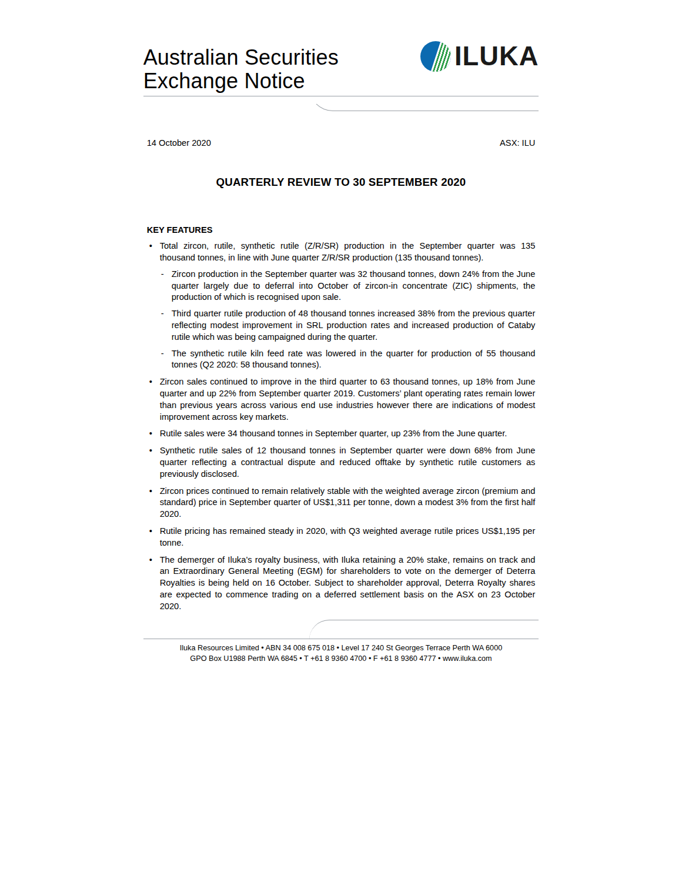Australian Securities Exchange Notice
ILUKA
14 October 2020 ASX: ILU
QUARTERLY REVIEW TO 30 SEPTEMBER 2020
KEY FEATURES
Total zircon, rutile, synthetic rutile (Z/R/SR) production in the September quarter was 135 thousand tonnes, in line with June quarter Z/R/SR production (135 thousand tonnes).
Zircon production in the September quarter was 32 thousand tonnes, down 24% from the June quarter largely due to deferral into October of zircon-in concentrate (ZIC) shipments, the production of which is recognised upon sale.
Third quarter rutile production of 48 thousand tonnes increased 38% from the previous quarter reflecting modest improvement in SRL production rates and increased production of Cataby rutile which was being campaigned during the quarter.
The synthetic rutile kiln feed rate was lowered in the quarter for production of 55 thousand tonnes (Q2 2020: 58 thousand tonnes).
Zircon sales continued to improve in the third quarter to 63 thousand tonnes, up 18% from June quarter and up 22% from September quarter 2019. Customers’ plant operating rates remain lower than previous years across various end use industries however there are indications of modest improvement across key markets.
Rutile sales were 34 thousand tonnes in September quarter, up 23% from the June quarter.
Synthetic rutile sales of 12 thousand tonnes in September quarter were down 68% from June quarter reflecting a contractual dispute and reduced offtake by synthetic rutile customers as previously disclosed.
Zircon prices continued to remain relatively stable with the weighted average zircon (premium and standard) price in September quarter of US$1,311 per tonne, down a modest 3% from the first half 2020.
Rutile pricing has remained steady in 2020, with Q3 weighted average rutile prices US$1,195 per tonne.
The demerger of Iluka’s royalty business, with Iluka retaining a 20% stake, remains on track and an Extraordinary General Meeting (EGM) for shareholders to vote on the demerger of Deterra Royalties is being held on 16 October. Subject to shareholder approval, Deterra Royalty shares are expected to commence trading on a deferred settlement basis on the ASX on 23 October 2020.
Iluka Resources Limited • ABN 34 008 675 018 • Level 17 240 St Georges Terrace Perth WA 6000
GPO Box U1988 Perth WA 6845 • T +61 8 9360 4700 • F +61 8 9360 4777 • www.iluka.com